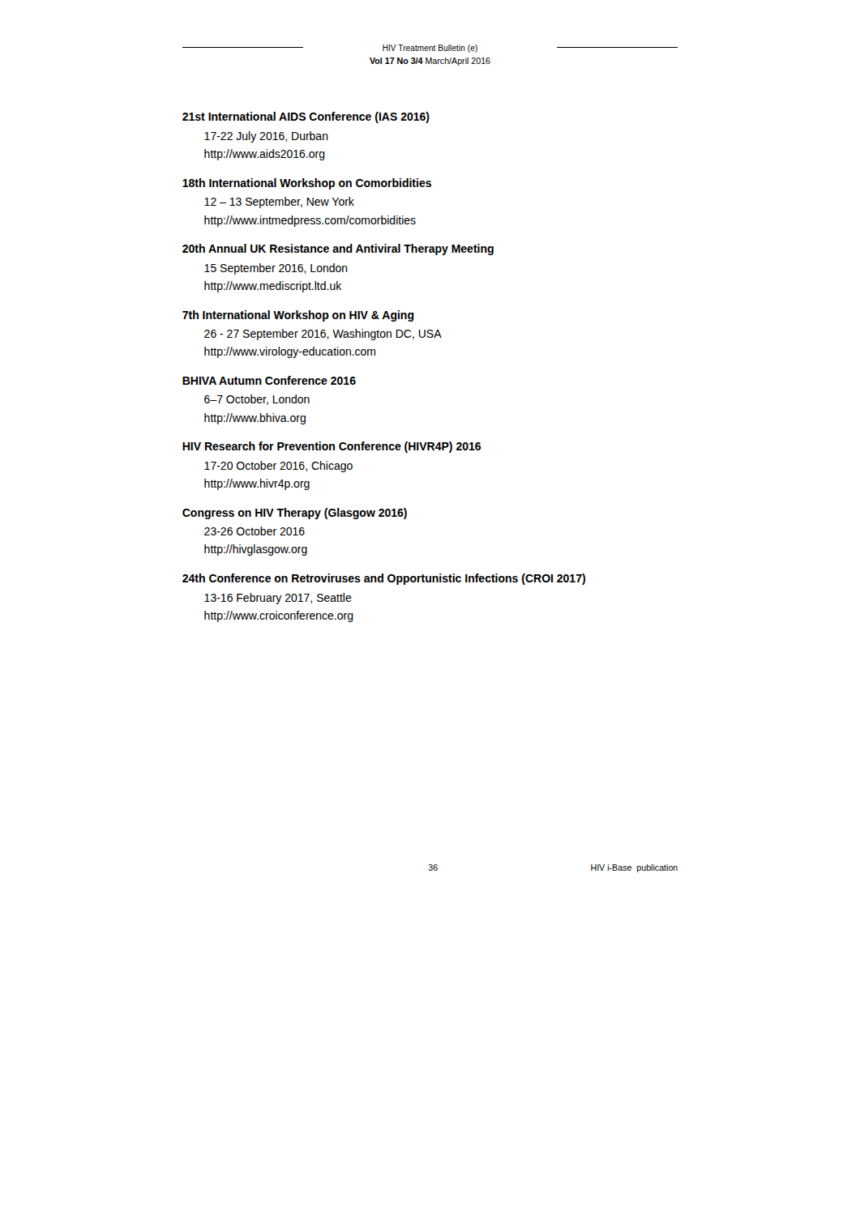HIV Treatment Bulletin (e)
Vol 17 No 3/4 March/April 2016
21st International AIDS Conference (IAS 2016)
17-22 July 2016, Durban
http://www.aids2016.org
18th International Workshop on Comorbidities
12 – 13 September, New York
http://www.intmedpress.com/comorbidities
20th Annual UK Resistance and Antiviral Therapy Meeting
15 September 2016, London
http://www.mediscript.ltd.uk
7th International Workshop on HIV & Aging
26 - 27 September 2016, Washington DC, USA
http://www.virology-education.com
BHIVA Autumn Conference 2016
6–7 October, London
http://www.bhiva.org
HIV Research for Prevention Conference (HIVR4P) 2016
17-20 October 2016, Chicago
http://www.hivr4p.org
Congress on HIV Therapy (Glasgow 2016)
23-26 October 2016
http://hivglasgow.org
24th Conference on Retroviruses and Opportunistic Infections (CROI 2017)
13-16 February 2017, Seattle
http://www.croiconference.org
36 HIV i-Base publication